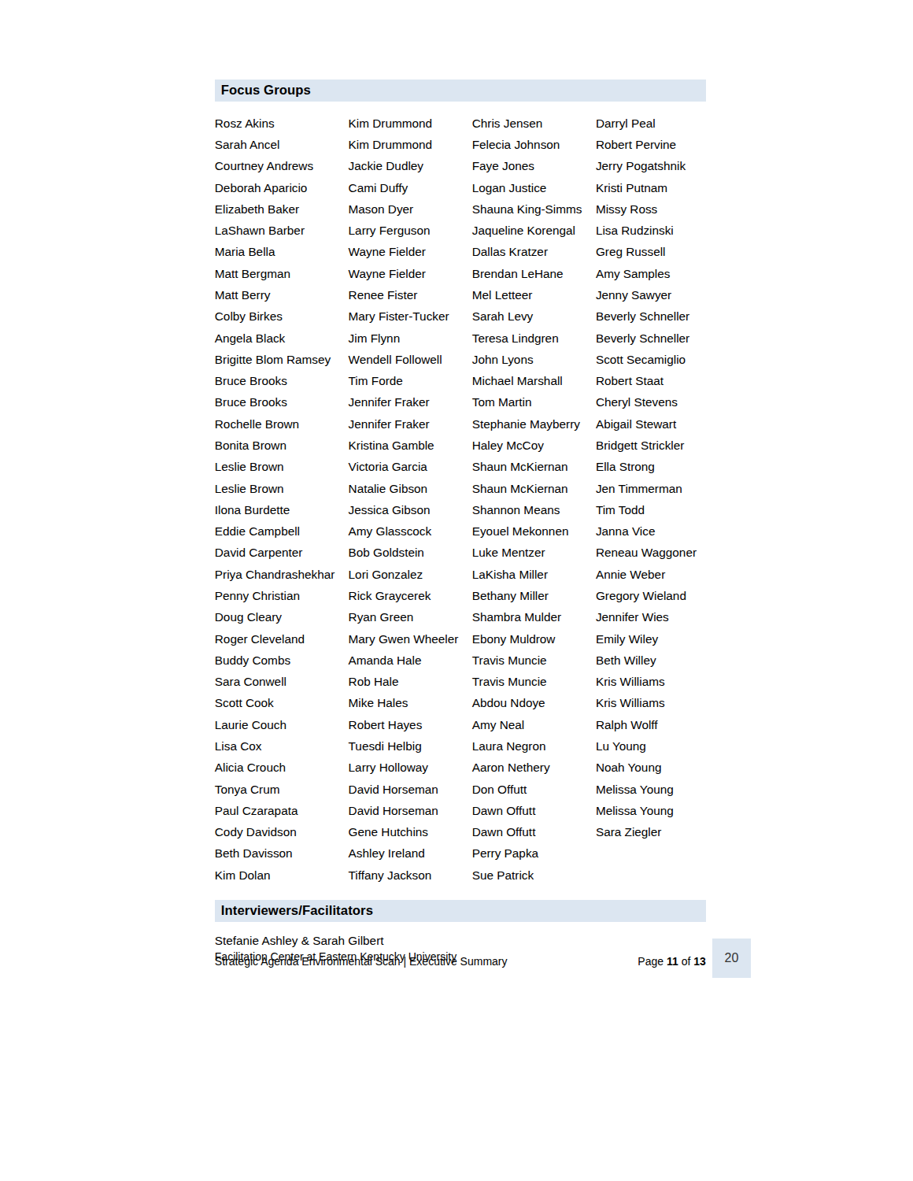Focus Groups
Rosz Akins
Kim Drummond
Chris Jensen
Darryl Peal
Sarah Ancel
Kim Drummond
Felecia Johnson
Robert Pervine
Courtney Andrews
Jackie Dudley
Faye Jones
Jerry Pogatshnik
Deborah Aparicio
Cami Duffy
Logan Justice
Kristi Putnam
Elizabeth Baker
Mason Dyer
Shauna King-Simms
Missy Ross
LaShawn Barber
Larry Ferguson
Jaqueline Korengal
Lisa Rudzinski
Maria Bella
Wayne Fielder
Dallas Kratzer
Greg Russell
Matt Bergman
Wayne Fielder
Brendan LeHane
Amy Samples
Matt Berry
Renee Fister
Mel Letteer
Jenny Sawyer
Colby Birkes
Mary Fister-Tucker
Sarah Levy
Beverly Schneller
Angela Black
Jim Flynn
Teresa Lindgren
Beverly Schneller
Brigitte Blom Ramsey
Wendell Followell
John Lyons
Scott Secamiglio
Bruce Brooks
Tim Forde
Michael Marshall
Robert Staat
Bruce Brooks
Jennifer Fraker
Tom Martin
Cheryl Stevens
Rochelle Brown
Jennifer Fraker
Stephanie Mayberry
Abigail Stewart
Bonita Brown
Kristina Gamble
Haley McCoy
Bridgett Strickler
Leslie Brown
Victoria Garcia
Shaun McKiernan
Ella Strong
Leslie Brown
Natalie Gibson
Shaun McKiernan
Jen Timmerman
Ilona Burdette
Jessica Gibson
Shannon Means
Tim Todd
Eddie Campbell
Amy Glasscock
Eyouel Mekonnen
Janna Vice
David Carpenter
Bob Goldstein
Luke Mentzer
Reneau Waggoner
Priya Chandrashekhar
Lori Gonzalez
LaKisha Miller
Annie Weber
Penny Christian
Rick Graycerek
Bethany Miller
Gregory Wieland
Doug Cleary
Ryan Green
Shambra Mulder
Jennifer Wies
Roger Cleveland
Mary Gwen Wheeler
Ebony Muldrow
Emily Wiley
Buddy Combs
Amanda Hale
Travis Muncie
Beth Willey
Sara Conwell
Rob Hale
Travis Muncie
Kris Williams
Scott Cook
Mike Hales
Abdou Ndoye
Kris Williams
Laurie Couch
Robert Hayes
Amy Neal
Ralph Wolff
Lisa Cox
Tuesdi Helbig
Laura Negron
Lu Young
Alicia Crouch
Larry Holloway
Aaron Nethery
Noah Young
Tonya Crum
David Horseman
Don Offutt
Melissa Young
Paul Czarapata
David Horseman
Dawn Offutt
Melissa Young
Cody Davidson
Gene Hutchins
Dawn Offutt
Sara Ziegler
Beth Davisson
Ashley Ireland
Perry Papka
Kim Dolan
Tiffany Jackson
Sue Patrick
Interviewers/Facilitators
Stefanie Ashley & Sarah Gilbert
Facilitation Center at Eastern Kentucky University
Strategic Agenda Environmental Scan | Executive Summary
Page 11 of 13
20